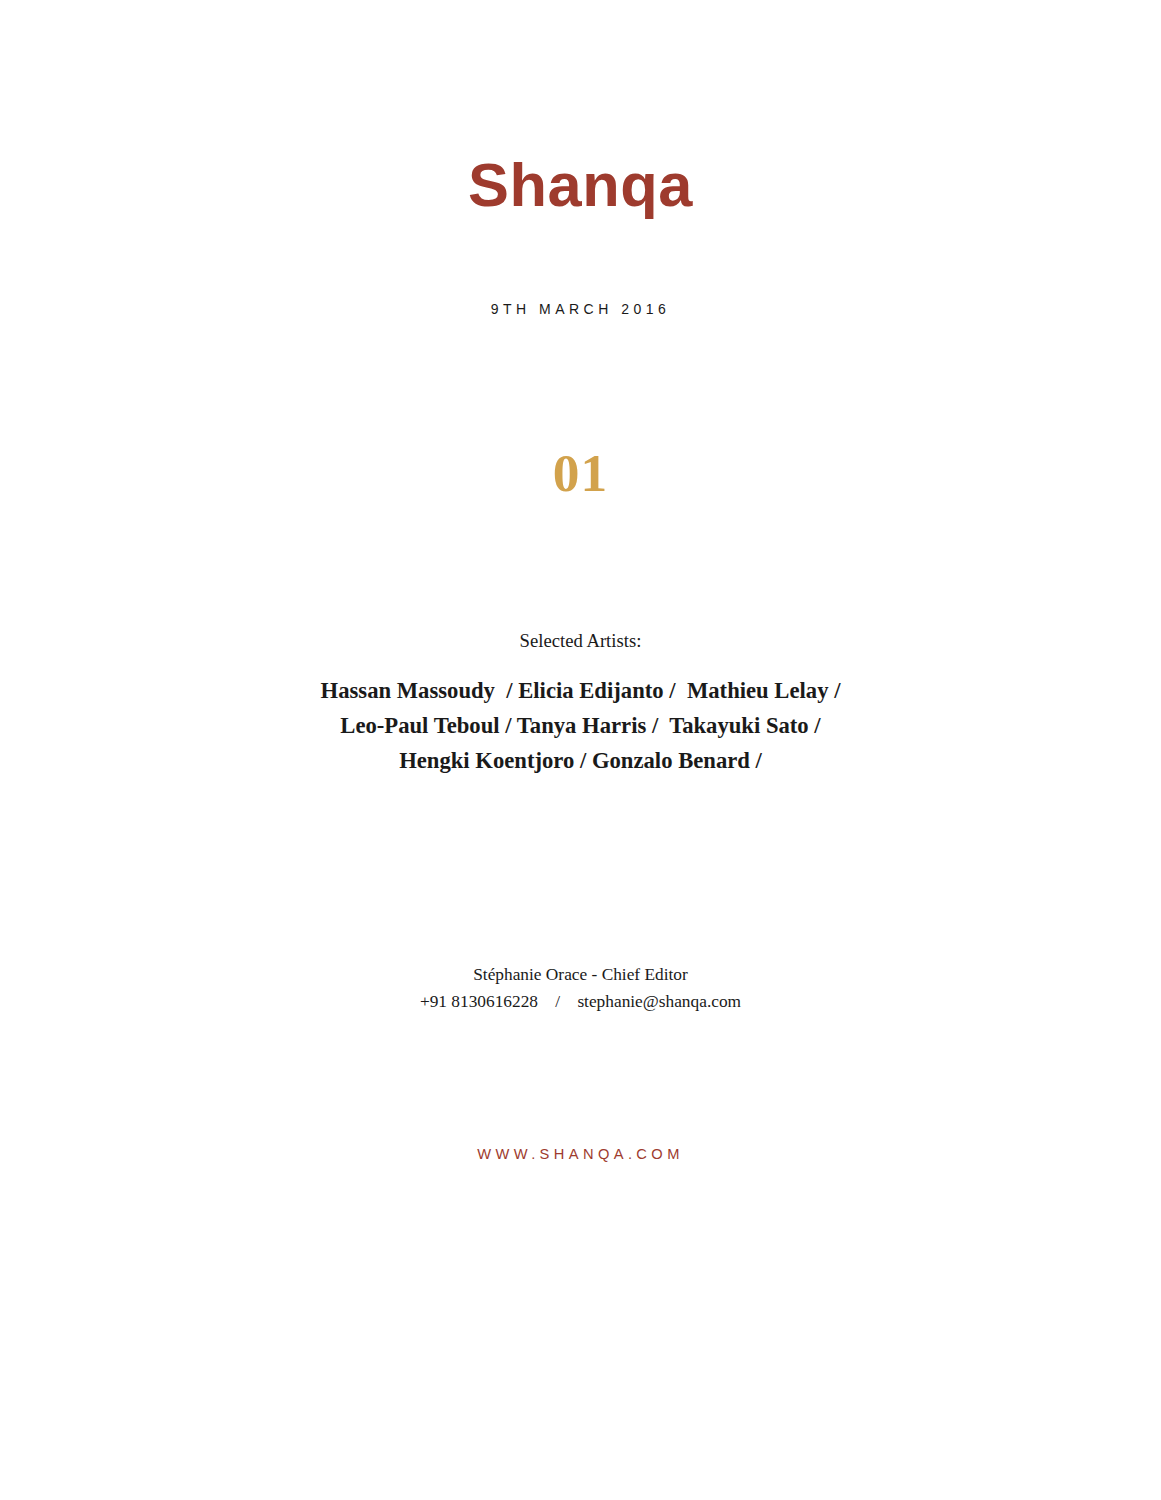Shanqa
9th March 2016
01
Selected Artists:
Hassan Massoudy / Elicia Edijanto / Mathieu Lelay /
Leo-Paul Teboul / Tanya Harris / Takayuki Sato /
Hengki Koentjoro / Gonzalo Benard /
Stéphanie Orace - Chief Editor
+91 8130616228/stephanie@shanqa.com
www.shanqa.com